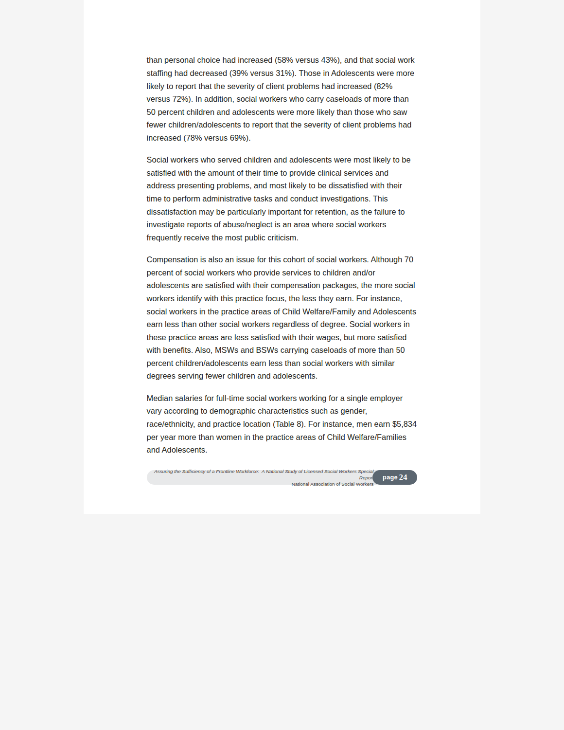than personal choice had increased (58% versus 43%), and that social work staffing had decreased (39% versus 31%). Those in Adolescents were more likely to report that the severity of client problems had increased (82% versus 72%). In addition, social workers who carry caseloads of more than 50 percent children and adolescents were more likely than those who saw fewer children/adolescents to report that the severity of client problems had increased (78% versus 69%).
Social workers who served children and adolescents were most likely to be satisfied with the amount of their time to provide clinical services and address presenting problems, and most likely to be dissatisfied with their time to perform administrative tasks and conduct investigations. This dissatisfaction may be particularly important for retention, as the failure to investigate reports of abuse/neglect is an area where social workers frequently receive the most public criticism.
Compensation is also an issue for this cohort of social workers. Although 70 percent of social workers who provide services to children and/or adolescents are satisfied with their compensation packages, the more social workers identify with this practice focus, the less they earn. For instance, social workers in the practice areas of Child Welfare/Family and Adolescents earn less than other social workers regardless of degree. Social workers in these practice areas are less satisfied with their wages, but more satisfied with benefits. Also, MSWs and BSWs carrying caseloads of more than 50 percent children/adolescents earn less than social workers with similar degrees serving fewer children and adolescents.
Median salaries for full-time social workers working for a single employer vary according to demographic characteristics such as gender, race/ethnicity, and practice location (Table 8). For instance, men earn $5,834 per year more than women in the practice areas of Child Welfare/Families and Adolescents.
Assuring the Sufficiency of a Frontline Workforce: A National Study of Licensed Social Workers Special Report
National Association of Social Workers
page 24